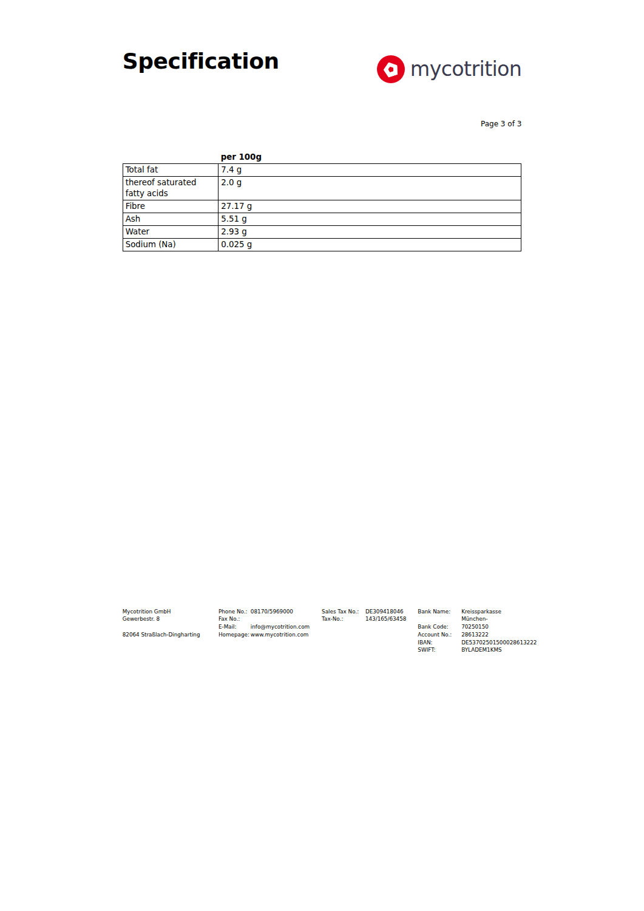Specification
mycotrition
Page 3 of 3
| | per 100g |
| --- | --- |
| Total fat | 7.4 g |
| thereof saturated fatty acids | 2.0 g |
| Fibre | 27.17 g |
| Ash | 5.51 g |
| Water | 2.93 g |
| Sodium (Na) | 0.025 g |
Mycotrition GmbH
Gewerbestr. 8
82064 Straßlach-Dingharting
Phone No.: 08170/5969000
Fax No.:
E-Mail: info@mycotrition.com
Homepage: www.mycotrition.com
Sales Tax No.: DE309418046
Tax-No.: 143/165/63458
Bank Name: Kreissparkasse München-
Bank Code: 70250150
Account No.: 28613222
IBAN: DE53702501500028613222
SWIFT: BYLADEM1KMS